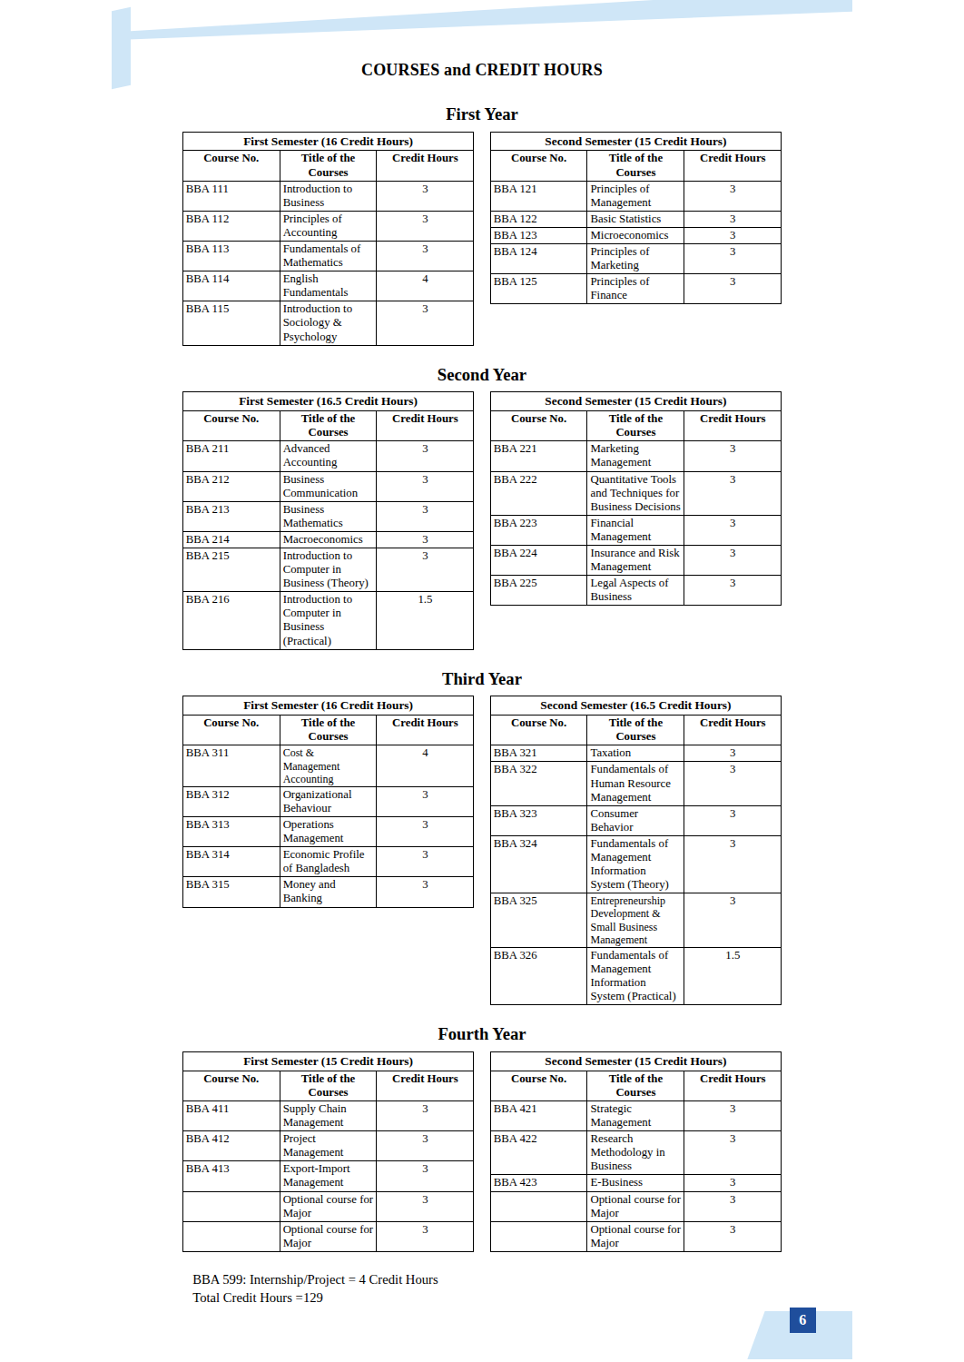COURSES and CREDIT HOURS
First Year
| First Semester (16 Credit Hours) |
| --- |
| Course No. | Title of the Courses | Credit Hours |
| BBA 111 | Introduction to Business | 3 |
| BBA 112 | Principles of Accounting | 3 |
| BBA 113 | Fundamentals of Mathematics | 3 |
| BBA 114 | English Fundamentals | 4 |
| BBA 115 | Introduction to Sociology & Psychology | 3 |
| Second Semester (15 Credit Hours) |
| --- |
| Course No. | Title of the Courses | Credit Hours |
| BBA 121 | Principles of Management | 3 |
| BBA 122 | Basic Statistics | 3 |
| BBA 123 | Microeconomics | 3 |
| BBA 124 | Principles of Marketing | 3 |
| BBA 125 | Principles of Finance | 3 |
Second Year
| First Semester (16.5 Credit Hours) |
| --- |
| Course No. | Title of the Courses | Credit Hours |
| BBA 211 | Advanced Accounting | 3 |
| BBA 212 | Business Communication | 3 |
| BBA 213 | Business Mathematics | 3 |
| BBA 214 | Macroeconomics | 3 |
| BBA 215 | Introduction to Computer in Business (Theory) | 3 |
| BBA 216 | Introduction to Computer in Business (Practical) | 1.5 |
| Second Semester (15 Credit Hours) |
| --- |
| Course No. | Title of the Courses | Credit Hours |
| BBA 221 | Marketing Management | 3 |
| BBA 222 | Quantitative Tools and Techniques for Business Decisions | 3 |
| BBA 223 | Financial Management | 3 |
| BBA 224 | Insurance and Risk Management | 3 |
| BBA 225 | Legal Aspects of Business | 3 |
Third Year
| First Semester (16 Credit Hours) |
| --- |
| Course No. | Title of the Courses | Credit Hours |
| BBA 311 | Cost & Management Accounting | 4 |
| BBA 312 | Organizational Behaviour | 3 |
| BBA 313 | Operations Management | 3 |
| BBA 314 | Economic Profile of Bangladesh | 3 |
| BBA 315 | Money and Banking | 3 |
| Second Semester (16.5 Credit Hours) |
| --- |
| Course No. | Title of the Courses | Credit Hours |
| BBA 321 | Taxation | 3 |
| BBA 322 | Fundamentals of Human Resource Management | 3 |
| BBA 323 | Consumer Behavior | 3 |
| BBA 324 | Fundamentals of Management Information System (Theory) | 3 |
| BBA 325 | Entrepreneurship Development & Small Business Management | 3 |
| BBA 326 | Fundamentals of Management Information System (Practical) | 1.5 |
Fourth Year
| First Semester (15 Credit Hours) |
| --- |
| Course No. | Title of the Courses | Credit Hours |
| BBA 411 | Supply Chain Management | 3 |
| BBA 412 | Project Management | 3 |
| BBA 413 | Export-Import Management | 3 |
| | Optional course for Major | 3 |
| | Optional course for Major | 3 |
| Second Semester (15 Credit Hours) |
| --- |
| Course No. | Title of the Courses | Credit Hours |
| BBA 421 | Strategic Management | 3 |
| BBA 422 | Research Methodology in Business | 3 |
| BBA 423 | E-Business | 3 |
| | Optional course for Major | 3 |
| | Optional course for Major | 3 |
BBA 599: Internship/Project = 4 Credit Hours
Total Credit Hours =129
6